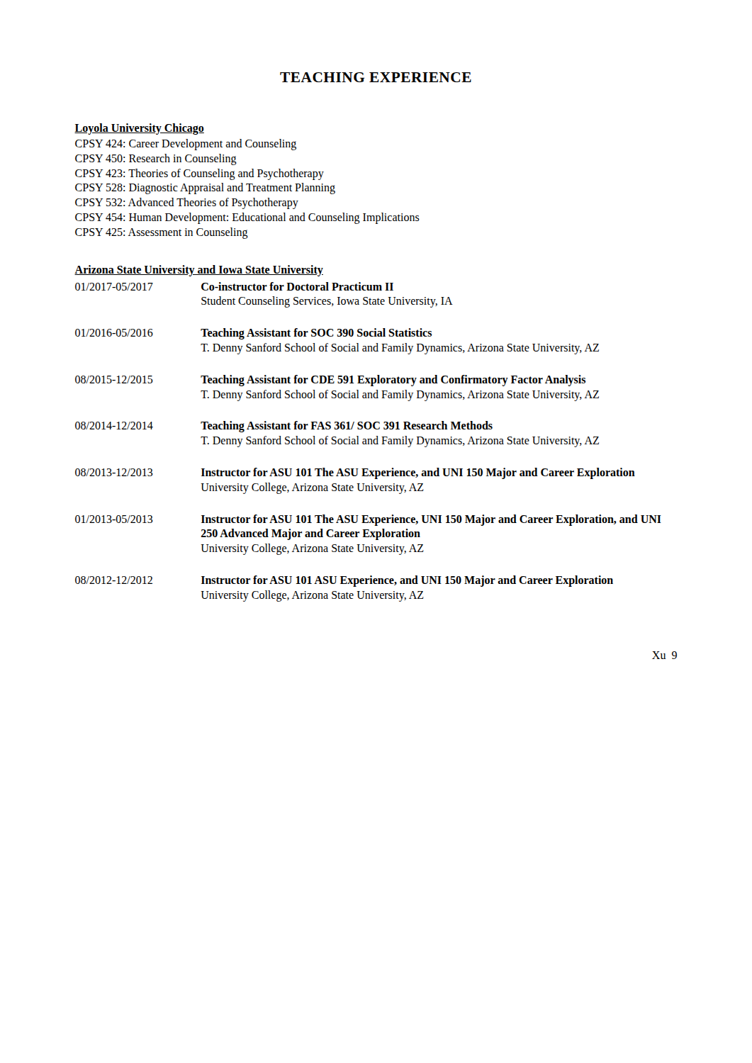TEACHING EXPERIENCE
Loyola University Chicago
CPSY 424: Career Development and Counseling
CPSY 450: Research in Counseling
CPSY 423: Theories of Counseling and Psychotherapy
CPSY 528: Diagnostic Appraisal and Treatment Planning
CPSY 532: Advanced Theories of Psychotherapy
CPSY 454: Human Development: Educational and Counseling Implications
CPSY 425: Assessment in Counseling
Arizona State University and Iowa State University
| 01/2017-05/2017 | Co-instructor for Doctoral Practicum II Student Counseling Services, Iowa State University, IA |
| 01/2016-05/2016 | Teaching Assistant for SOC 390 Social Statistics T. Denny Sanford School of Social and Family Dynamics, Arizona State University, AZ |
| 08/2015-12/2015 | Teaching Assistant for CDE 591 Exploratory and Confirmatory Factor Analysis T. Denny Sanford School of Social and Family Dynamics, Arizona State University, AZ |
| 08/2014-12/2014 | Teaching Assistant for FAS 361/ SOC 391 Research Methods T. Denny Sanford School of Social and Family Dynamics, Arizona State University, AZ |
| 08/2013-12/2013 | Instructor for ASU 101 The ASU Experience, and UNI 150 Major and Career Exploration University College, Arizona State University, AZ |
| 01/2013-05/2013 | Instructor for ASU 101 The ASU Experience, UNI 150 Major and Career Exploration, and UNI 250 Advanced Major and Career Exploration University College, Arizona State University, AZ |
| 08/2012-12/2012 | Instructor for ASU 101 ASU Experience, and UNI 150 Major and Career Exploration University College, Arizona State University, AZ |
Xu 9